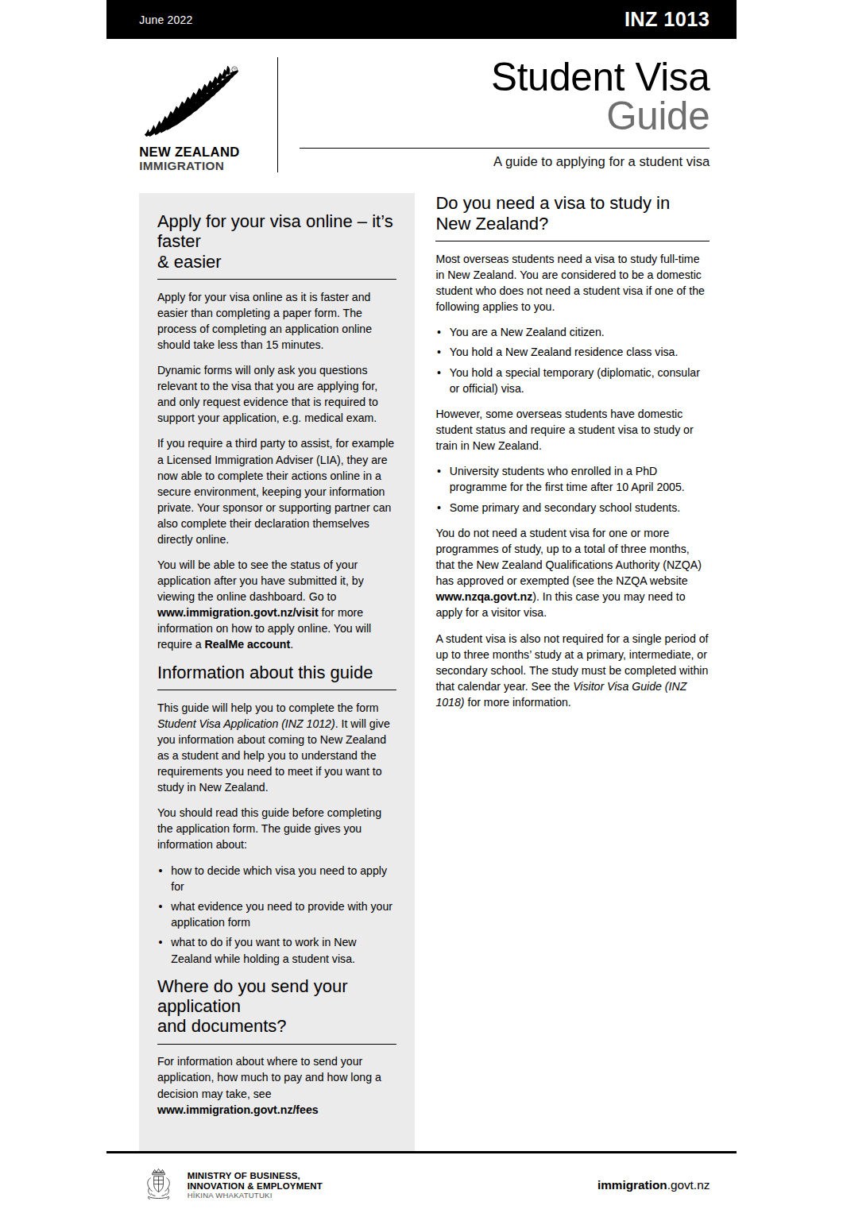June 2022
INZ 1013
™
NEW ZEALAND
IMMIGRATION
Student VisaGuide
A guide to applying for a student visa
Apply for your visa online – it’s faster
& easier
Apply for your visa online as it is faster and easier than completing a paper form. The process of completing an application online should take less than 15 minutes.
Dynamic forms will only ask you questions relevant to the visa that you are applying for, and only request evidence that is required to support your application, e.g. medical exam.
If you require a third party to assist, for example a Licensed Immigration Adviser (LIA), they are now able to complete their actions online in a secure environment, keeping your information private. Your sponsor or supporting partner can also complete their declaration themselves directly online.
You will be able to see the status of your application after you have submitted it, by viewing the online dashboard. Go to www.immigration.govt.nz/visit for more information on how to apply online. You will require a RealMe account.
Information about this guide
This guide will help you to complete the form Student Visa Application (INZ 1012). It will give you information about coming to New Zealand as a student and help you to understand the requirements you need to meet if you want to study in New Zealand.
You should read this guide before completing the application form. The guide gives you information about:
how to decide which visa you need to apply for
what evidence you need to provide with your application form
what to do if you want to work in New Zealand while holding a student visa.
Where do you send your application
and documents?
For information about where to send your application, how much to pay and how long a decision may take, see www.immigration.govt.nz/fees
Do you need a visa to study in
New Zealand?
Most overseas students need a visa to study full-time in New Zealand. You are considered to be a domestic student who does not need a student visa if one of the following applies to you.
You are a New Zealand citizen.
You hold a New Zealand residence class visa.
You hold a special temporary (diplomatic, consular or official) visa.
However, some overseas students have domestic student status and require a student visa to study or train in New Zealand.
University students who enrolled in a PhD programme for the first time after 10 April 2005.
Some primary and secondary school students.
You do not need a student visa for one or more programmes of study, up to a total of three months, that the New Zealand Qualifications Authority (NZQA) has approved or exempted (see the NZQA website www.nzqa.govt.nz). In this case you may need to apply for a visitor visa.
A student visa is also not required for a single period of up to three months’ study at a primary, intermediate, or secondary school. The study must be completed within that calendar year. See the Visitor Visa Guide (INZ 1018) for more information.
MINISTRY OF BUSINESS,
INNOVATION & EMPLOYMENT
HĪKINA WHAKATUTUKI
immigration.govt.nz